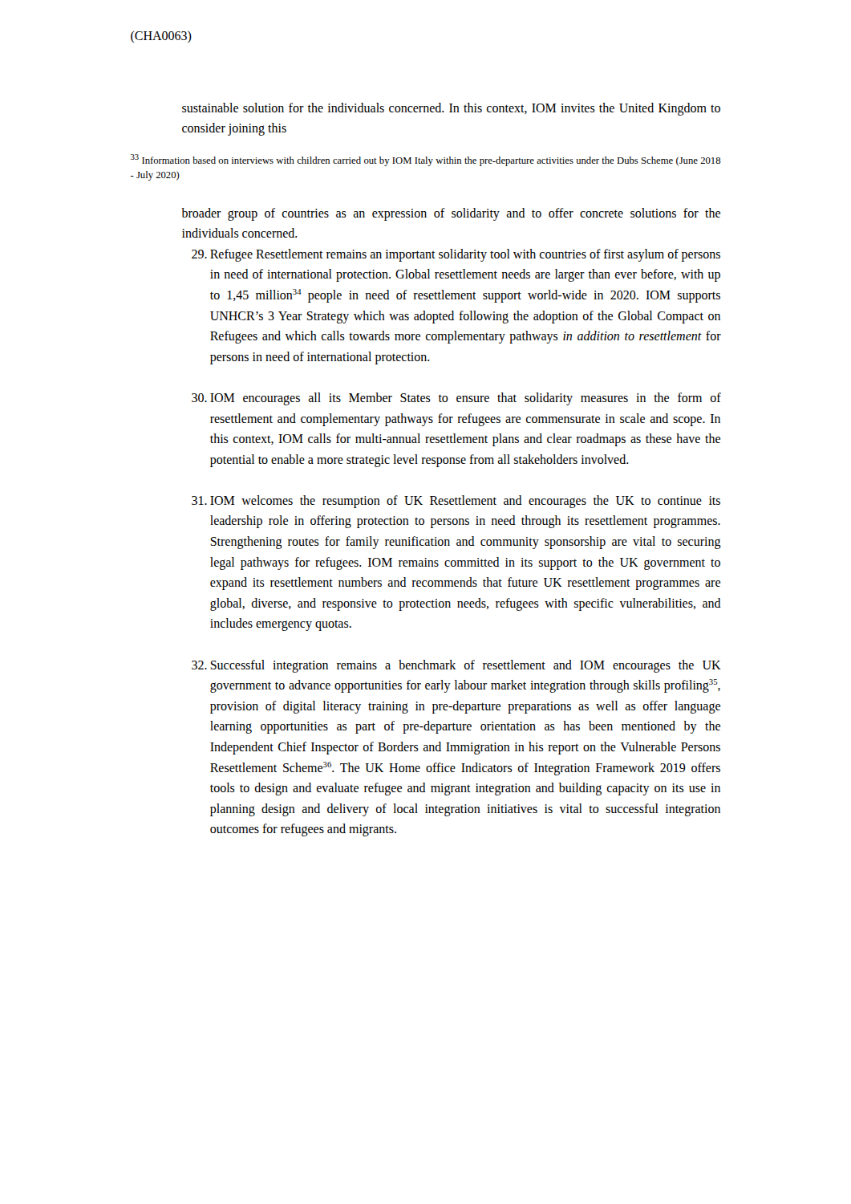(CHA0063)
sustainable solution for the individuals concerned. In this context, IOM invites the United Kingdom to consider joining this
33 Information based on interviews with children carried out by IOM Italy within the pre-departure activities under the Dubs Scheme (June 2018 - July 2020)
broader group of countries as an expression of solidarity and to offer concrete solutions for the individuals concerned.
29. Refugee Resettlement remains an important solidarity tool with countries of first asylum of persons in need of international protection. Global resettlement needs are larger than ever before, with up to 1,45 million34 people in need of resettlement support world-wide in 2020. IOM supports UNHCR’s 3 Year Strategy which was adopted following the adoption of the Global Compact on Refugees and which calls towards more complementary pathways in addition to resettlement for persons in need of international protection.
30. IOM encourages all its Member States to ensure that solidarity measures in the form of resettlement and complementary pathways for refugees are commensurate in scale and scope. In this context, IOM calls for multi-annual resettlement plans and clear roadmaps as these have the potential to enable a more strategic level response from all stakeholders involved.
31. IOM welcomes the resumption of UK Resettlement and encourages the UK to continue its leadership role in offering protection to persons in need through its resettlement programmes. Strengthening routes for family reunification and community sponsorship are vital to securing legal pathways for refugees. IOM remains committed in its support to the UK government to expand its resettlement numbers and recommends that future UK resettlement programmes are global, diverse, and responsive to protection needs, refugees with specific vulnerabilities, and includes emergency quotas.
32. Successful integration remains a benchmark of resettlement and IOM encourages the UK government to advance opportunities for early labour market integration through skills profiling35, provision of digital literacy training in pre-departure preparations as well as offer language learning opportunities as part of pre-departure orientation as has been mentioned by the Independent Chief Inspector of Borders and Immigration in his report on the Vulnerable Persons Resettlement Scheme36. The UK Home office Indicators of Integration Framework 2019 offers tools to design and evaluate refugee and migrant integration and building capacity on its use in planning design and delivery of local integration initiatives is vital to successful integration outcomes for refugees and migrants.